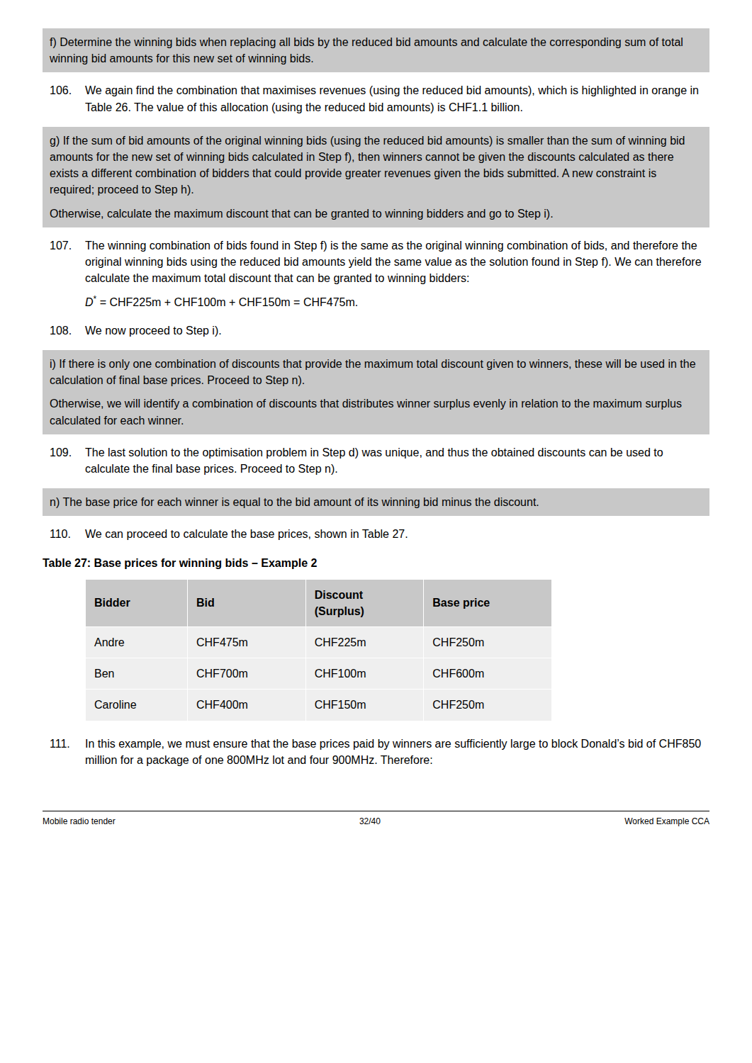f) Determine the winning bids when replacing all bids by the reduced bid amounts and calculate the corresponding sum of total winning bid amounts for this new set of winning bids.
106.
We again find the combination that maximises revenues (using the reduced bid amounts), which is highlighted in orange in Table 26. The value of this allocation (using the reduced bid amounts) is CHF1.1 billion.
g) If the sum of bid amounts of the original winning bids (using the reduced bid amounts) is smaller than the sum of winning bid amounts for the new set of winning bids calculated in Step f), then winners cannot be given the discounts calculated as there exists a different combination of bidders that could provide greater revenues given the bids submitted. A new constraint is required; proceed to Step h).
Otherwise, calculate the maximum discount that can be granted to winning bidders and go to Step i).
107.
The winning combination of bids found in Step f) is the same as the original winning combination of bids, and therefore the original winning bids using the reduced bid amounts yield the same value as the solution found in Step f). We can therefore calculate the maximum total discount that can be granted to winning bidders:
D* = CHF225m + CHF100m + CHF150m = CHF475m.
108.
We now proceed to Step i).
i) If there is only one combination of discounts that provide the maximum total discount given to winners, these will be used in the calculation of final base prices. Proceed to Step n).
Otherwise, we will identify a combination of discounts that distributes winner surplus evenly in relation to the maximum surplus calculated for each winner.
109.
The last solution to the optimisation problem in Step d) was unique, and thus the obtained discounts can be used to calculate the final base prices. Proceed to Step n).
n) The base price for each winner is equal to the bid amount of its winning bid minus the discount.
110.
We can proceed to calculate the base prices, shown in Table 27.
Table 27: Base prices for winning bids – Example 2
| Bidder | Bid | Discount (Surplus) | Base price |
| --- | --- | --- | --- |
| Andre | CHF475m | CHF225m | CHF250m |
| Ben | CHF700m | CHF100m | CHF600m |
| Caroline | CHF400m | CHF150m | CHF250m |
111.
In this example, we must ensure that the base prices paid by winners are sufficiently large to block Donald’s bid of CHF850 million for a package of one 800MHz lot and four 900MHz. Therefore:
Mobile radio tender 32/40 Worked Example CCA